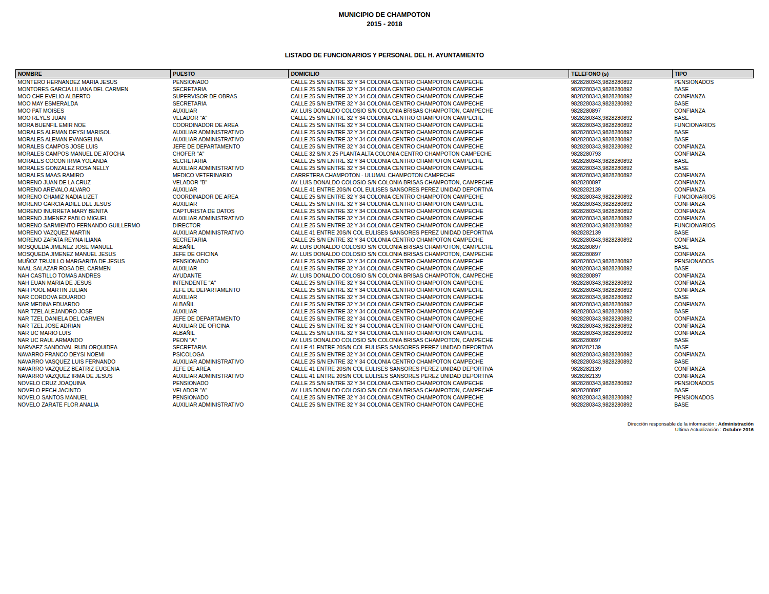MUNICIPIO DE CHAMPOTON
2015 - 2018
LISTADO DE FUNCIONARIOS Y PERSONAL DEL H. AYUNTAMIENTO
| NOMBRE | PUESTO | DOMICILIO | TELEFONO (s) | TIPO |
| --- | --- | --- | --- | --- |
| MONTERO HERNANDEZ MARIA JESUS | PENSIONADO | CALLE 25 S/N ENTRE 32 Y 34 COLONIA CENTRO CHAMPOTON CAMPECHE | 9828280343,9828280892 | PENSIONADOS |
| MONTORES GARCIA LILIANA DEL CARMEN | SECRETARIA | CALLE 25 S/N ENTRE 32 Y 34 COLONIA CENTRO CHAMPOTON CAMPECHE | 9828280343,9828280892 | BASE |
| MOO CHE EVELIO ALBERTO | SUPERVISOR DE OBRAS | CALLE 25 S/N ENTRE 32 Y 34 COLONIA CENTRO CHAMPOTON CAMPECHE | 9828280343,9828280892 | CONFIANZA |
| MOO MAY ESMERALDA | SECRETARIA | CALLE 25 S/N ENTRE 32 Y 34 COLONIA CENTRO CHAMPOTON CAMPECHE | 9828280343,9828280892 | BASE |
| MOO PAT MOISES | AUXILIAR | AV. LUIS DONALDO COLOSIO S/N COLONIA BRISAS CHAMPOTON, CAMPECHE | 9828280897 | CONFIANZA |
| MOO REYES JUAN | VELADOR "A" | CALLE 25 S/N ENTRE 32 Y 34 COLONIA CENTRO CHAMPOTON CAMPECHE | 9828280343,9828280892 | BASE |
| MORA BUENFIL EMIR NOE | COORDINADOR DE AREA | CALLE 25 S/N ENTRE 32 Y 34 COLONIA CENTRO CHAMPOTON CAMPECHE | 9828280343,9828280892 | FUNCIONARIOS |
| MORALES ALEMAN DEYSI MARISOL | AUXILIAR ADMINISTRATIVO | CALLE 25 S/N ENTRE 32 Y 34 COLONIA CENTRO CHAMPOTON CAMPECHE | 9828280343,9828280892 | BASE |
| MORALES ALEMAN EVANGELINA | AUXILIAR ADMINISTRATIVO | CALLE 25 S/N ENTRE 32 Y 34 COLONIA CENTRO CHAMPOTON CAMPECHE | 9828280343,9828280892 | BASE |
| MORALES CAMPOS JOSE LUIS | JEFE DE DEPARTAMENTO | CALLE 25 S/N ENTRE 32 Y 34 COLONIA CENTRO CHAMPOTON CAMPECHE | 9828280343,9828280892 | CONFIANZA |
| MORALES CAMPOS MANUEL DE ATOCHA | CHOFER "A" | CALLE 32 S/N X 25 PLANTA ALTA COLONIA CENTRO CHAMPOTON CAMPECHE | 9828280793 | CONFIANZA |
| MORALES COCON IRMA YOLANDA | SECRETARIA | CALLE 25 S/N ENTRE 32 Y 34 COLONIA CENTRO CHAMPOTON CAMPECHE | 9828280343,9828280892 | BASE |
| MORALES GONZALEZ ROSA NELLY | AUXILIAR ADMINISTRATIVO | CALLE 25 S/N ENTRE 32 Y 34 COLONIA CENTRO CHAMPOTON CAMPECHE | 9828280343,9828280892 | BASE |
| MORALES MAAS RAMIRO | MEDICO VETERINARIO | CARRETERA CHAMPOTON - ULUMAL CHAMPOTON CAMPECHE | 9828280343,9828280892 | CONFIANZA |
| MORENO JUAN DE LA CRUZ | VELADOR "B" | AV. LUIS DONALDO COLOSIO S/N COLONIA BRISAS CHAMPOTON, CAMPECHE | 9828280897 | CONFIANZA |
| MORENO AREVALO ALVARO | AUXILIAR | CALLE 41 ENTRE 20S/N COL EULISES SANSORES PEREZ UNIDAD DEPORTIVA | 9828282139 | CONFIANZA |
| MORENO CHAMIZ NADIA LIZET | COORDINADOR DE AREA | CALLE 25 S/N ENTRE 32 Y 34 COLONIA CENTRO CHAMPOTON CAMPECHE | 9828280343,9828280892 | FUNCIONARIOS |
| MORENO GARCIA ADIEL DEL JESUS | AUXILIAR | CALLE 25 S/N ENTRE 32 Y 34 COLONIA CENTRO CHAMPOTON CAMPECHE | 9828280343,9828280892 | CONFIANZA |
| MORENO INURRETA MARY BENITA | CAPTURISTA DE DATOS | CALLE 25 S/N ENTRE 32 Y 34 COLONIA CENTRO CHAMPOTON CAMPECHE | 9828280343,9828280892 | CONFIANZA |
| MORENO JIMENEZ PABLO MIGUEL | AUXILIAR ADMINISTRATIVO | CALLE 25 S/N ENTRE 32 Y 34 COLONIA CENTRO CHAMPOTON CAMPECHE | 9828280343,9828280892 | CONFIANZA |
| MORENO SARMIENTO FERNANDO GUILLERMO | DIRECTOR | CALLE 25 S/N ENTRE 32 Y 34 COLONIA CENTRO CHAMPOTON CAMPECHE | 9828280343,9828280892 | FUNCIONARIOS |
| MORENO VAZQUEZ MARTIN | AUXILIAR ADMINISTRATIVO | CALLE 41 ENTRE 20S/N COL EULISES SANSORES PEREZ UNIDAD DEPORTIVA | 9828282139 | BASE |
| MORENO ZAPATA REYNA ILIANA | SECRETARIA | CALLE 25 S/N ENTRE 32 Y 34 COLONIA CENTRO CHAMPOTON CAMPECHE | 9828280343,9828280892 | CONFIANZA |
| MOSQUEDA JIMENEZ JOSE MANUEL | ALBAÑIL | AV. LUIS DONALDO COLOSIO S/N COLONIA BRISAS CHAMPOTON, CAMPECHE | 9828280897 | BASE |
| MOSQUEDA JIMENEZ MANUEL JESUS | JEFE DE OFICINA | AV. LUIS DONALDO COLOSIO S/N COLONIA BRISAS CHAMPOTON, CAMPECHE | 9828280897 | CONFIANZA |
| MUÑOZ TRUJILLO MARGARITA DE JESUS | PENSIONADO | CALLE 25 S/N ENTRE 32 Y 34 COLONIA CENTRO CHAMPOTON CAMPECHE | 9828280343,9828280892 | PENSIONADOS |
| NAAL SALAZAR ROSA DEL CARMEN | AUXILIAR | CALLE 25 S/N ENTRE 32 Y 34 COLONIA CENTRO CHAMPOTON CAMPECHE | 9828280343,9828280892 | BASE |
| NAH CASTILLO TOMAS ANDRES | AYUDANTE | AV. LUIS DONALDO COLOSIO S/N COLONIA BRISAS CHAMPOTON, CAMPECHE | 9828280897 | CONFIANZA |
| NAH EUAN MARIA DE JESUS | INTENDENTE "A" | CALLE 25 S/N ENTRE 32 Y 34 COLONIA CENTRO CHAMPOTON CAMPECHE | 9828280343,9828280892 | CONFIANZA |
| NAH POOL MARTIN JULIAN | JEFE DE DEPARTAMENTO | CALLE 25 S/N ENTRE 32 Y 34 COLONIA CENTRO CHAMPOTON CAMPECHE | 9828280343,9828280892 | CONFIANZA |
| NAR CORDOVA EDUARDO | AUXILIAR | CALLE 25 S/N ENTRE 32 Y 34 COLONIA CENTRO CHAMPOTON CAMPECHE | 9828280343,9828280892 | BASE |
| NAR MEDINA EDUARDO | ALBAÑIL | CALLE 25 S/N ENTRE 32 Y 34 COLONIA CENTRO CHAMPOTON CAMPECHE | 9828280343,9828280892 | CONFIANZA |
| NAR TZEL ALEJANDRO JOSE | AUXILIAR | CALLE 25 S/N ENTRE 32 Y 34 COLONIA CENTRO CHAMPOTON CAMPECHE | 9828280343,9828280892 | BASE |
| NAR TZEL DANIELA DEL CARMEN | JEFE DE DEPARTAMENTO | CALLE 25 S/N ENTRE 32 Y 34 COLONIA CENTRO CHAMPOTON CAMPECHE | 9828280343,9828280892 | CONFIANZA |
| NAR TZEL JOSE ADRIAN | AUXILIAR DE OFICINA | CALLE 25 S/N ENTRE 32 Y 34 COLONIA CENTRO CHAMPOTON CAMPECHE | 9828280343,9828280892 | CONFIANZA |
| NAR UC MARIO LUIS | ALBAÑIL | CALLE 25 S/N ENTRE 32 Y 34 COLONIA CENTRO CHAMPOTON CAMPECHE | 9828280343,9828280892 | CONFIANZA |
| NAR UC RAUL ARMANDO | PEON "A" | AV. LUIS DONALDO COLOSIO S/N COLONIA BRISAS CHAMPOTON, CAMPECHE | 9828280897 | BASE |
| NARVAEZ SANDOVAL RUBI ORQUIDEA | SECRETARIA | CALLE 41 ENTRE 20S/N COL EULISES SANSORES PEREZ UNIDAD DEPORTIVA | 9828282139 | BASE |
| NAVARRO FRANCO DEYSI NOEMI | PSICOLOGA | CALLE 25 S/N ENTRE 32 Y 34 COLONIA CENTRO CHAMPOTON CAMPECHE | 9828280343,9828280892 | CONFIANZA |
| NAVARRO VASQUEZ LUIS FERNANDO | AUXILIAR ADMINISTRATIVO | CALLE 25 S/N ENTRE 32 Y 34 COLONIA CENTRO CHAMPOTON CAMPECHE | 9828280343,9828280892 | BASE |
| NAVARRO VAZQUEZ BEATRIZ EUGENIA | JEFE DE AREA | CALLE 41 ENTRE 20S/N COL EULISES SANSORES PEREZ UNIDAD DEPORTIVA | 9828282139 | CONFIANZA |
| NAVARRO VAZQUEZ IRMA DE JESUS | AUXILIAR ADMINISTRATIVO | CALLE 41 ENTRE 20S/N COL EULISES SANSORES PEREZ UNIDAD DEPORTIVA | 9828282139 | CONFIANZA |
| NOVELO CRUZ JOAQUINA | PENSIONADO | CALLE 25 S/N ENTRE 32 Y 34 COLONIA CENTRO CHAMPOTON CAMPECHE | 9828280343,9828280892 | PENSIONADOS |
| NOVELO PECH JACINTO | VELADOR "A" | AV. LUIS DONALDO COLOSIO S/N COLONIA BRISAS CHAMPOTON, CAMPECHE | 9828280897 | BASE |
| NOVELO SANTOS MANUEL | PENSIONADO | CALLE 25 S/N ENTRE 32 Y 34 COLONIA CENTRO CHAMPOTON CAMPECHE | 9828280343,9828280892 | PENSIONADOS |
| NOVELO ZARATE FLOR ANALIA | AUXILIAR ADMINISTRATIVO | CALLE 25 S/N ENTRE 32 Y 34 COLONIA CENTRO CHAMPOTON CAMPECHE | 9828280343,9828280892 | BASE |
Dirección responsable de la información : Administración
Ultima Actualización : Octubre 2016